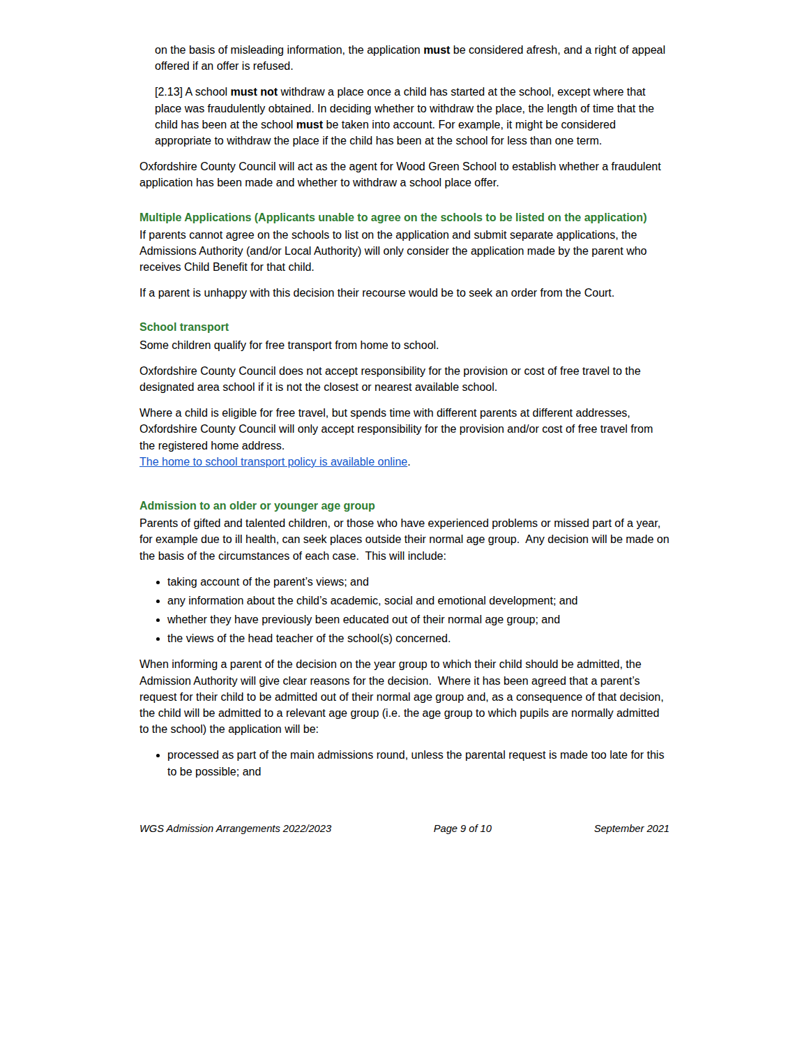on the basis of misleading information, the application must be considered afresh, and a right of appeal offered if an offer is refused.
[2.13] A school must not withdraw a place once a child has started at the school, except where that place was fraudulently obtained. In deciding whether to withdraw the place, the length of time that the child has been at the school must be taken into account. For example, it might be considered appropriate to withdraw the place if the child has been at the school for less than one term.
Oxfordshire County Council will act as the agent for Wood Green School to establish whether a fraudulent application has been made and whether to withdraw a school place offer.
Multiple Applications (Applicants unable to agree on the schools to be listed on the application)
If parents cannot agree on the schools to list on the application and submit separate applications, the Admissions Authority (and/or Local Authority) will only consider the application made by the parent who receives Child Benefit for that child.
If a parent is unhappy with this decision their recourse would be to seek an order from the Court.
School transport
Some children qualify for free transport from home to school.
Oxfordshire County Council does not accept responsibility for the provision or cost of free travel to the designated area school if it is not the closest or nearest available school.
Where a child is eligible for free travel, but spends time with different parents at different addresses, Oxfordshire County Council will only accept responsibility for the provision and/or cost of free travel from the registered home address.
The home to school transport policy is available online.
Admission to an older or younger age group
Parents of gifted and talented children, or those who have experienced problems or missed part of a year, for example due to ill health, can seek places outside their normal age group. Any decision will be made on the basis of the circumstances of each case. This will include:
taking account of the parent’s views; and
any information about the child’s academic, social and emotional development; and
whether they have previously been educated out of their normal age group; and
the views of the head teacher of the school(s) concerned.
When informing a parent of the decision on the year group to which their child should be admitted, the Admission Authority will give clear reasons for the decision. Where it has been agreed that a parent’s request for their child to be admitted out of their normal age group and, as a consequence of that decision, the child will be admitted to a relevant age group (i.e. the age group to which pupils are normally admitted to the school) the application will be:
processed as part of the main admissions round, unless the parental request is made too late for this to be possible; and
WGS Admission Arrangements 2022/2023 Page 9 of 10 September 2021